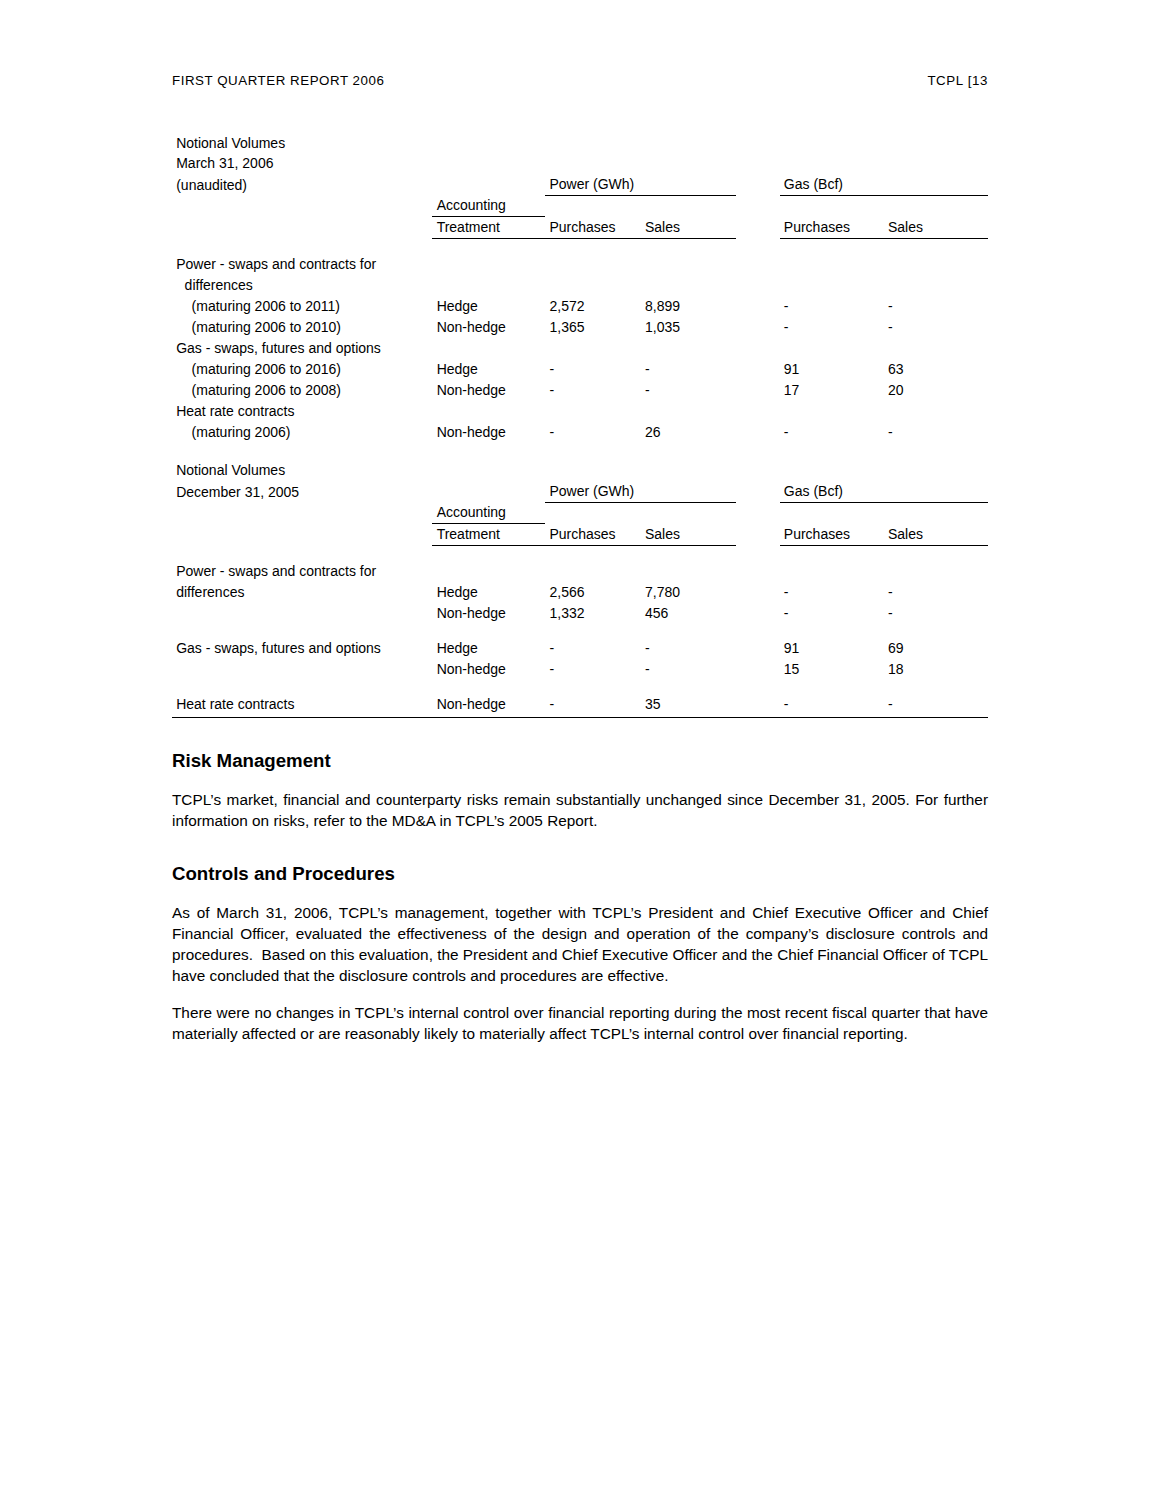FIRST QUARTER REPORT 2006 TCPL [13
| Notional Volumes | | | | | | |
| March 31, 2006 | | | | | | |
| (unaudited) | | Power (GWh) | | Gas (Bcf) |
| | Accounting | | | | | |
| | Treatment | Purchases | Sales | | Purchases | Sales |
| Power - swaps and contracts for | | | | | | |
| differences | | | | | | |
| (maturing 2006 to 2011) | Hedge | 2,572 | 8,899 | | - | - |
| (maturing 2006 to 2010) | Non-hedge | 1,365 | 1,035 | | - | - |
| Gas - swaps, futures and options | | | | | | |
| (maturing 2006 to 2016) | Hedge | - | - | | 91 | 63 |
| (maturing 2006 to 2008) | Non-hedge | - | - | | 17 | 20 |
| Heat rate contracts | | | | | | |
| (maturing 2006) | Non-hedge | - | 26 | | - | - |
| Notional Volumes | | | | | | |
| December 31, 2005 | | Power (GWh) | | Gas (Bcf) |
| | Accounting | | | | | |
| | Treatment | Purchases | Sales | | Purchases | Sales |
| Power - swaps and contracts for | | | | | | |
| differences | Hedge | 2,566 | 7,780 | | - | - |
| | Non-hedge | 1,332 | 456 | | - | - |
| Gas - swaps, futures and options | Hedge | - | - | | 91 | 69 |
| | Non-hedge | - | - | | 15 | 18 |
| Heat rate contracts | Non-hedge | - | 35 | | - | - |
Risk Management
TCPL’s market, financial and counterparty risks remain substantially unchanged since December 31, 2005. For further information on risks, refer to the MD&A in TCPL’s 2005 Report.
Controls and Procedures
As of March 31, 2006, TCPL’s management, together with TCPL’s President and Chief Executive Officer and Chief Financial Officer, evaluated the effectiveness of the design and operation of the company’s disclosure controls and procedures. Based on this evaluation, the President and Chief Executive Officer and the Chief Financial Officer of TCPL have concluded that the disclosure controls and procedures are effective.
There were no changes in TCPL’s internal control over financial reporting during the most recent fiscal quarter that have materially affected or are reasonably likely to materially affect TCPL’s internal control over financial reporting.